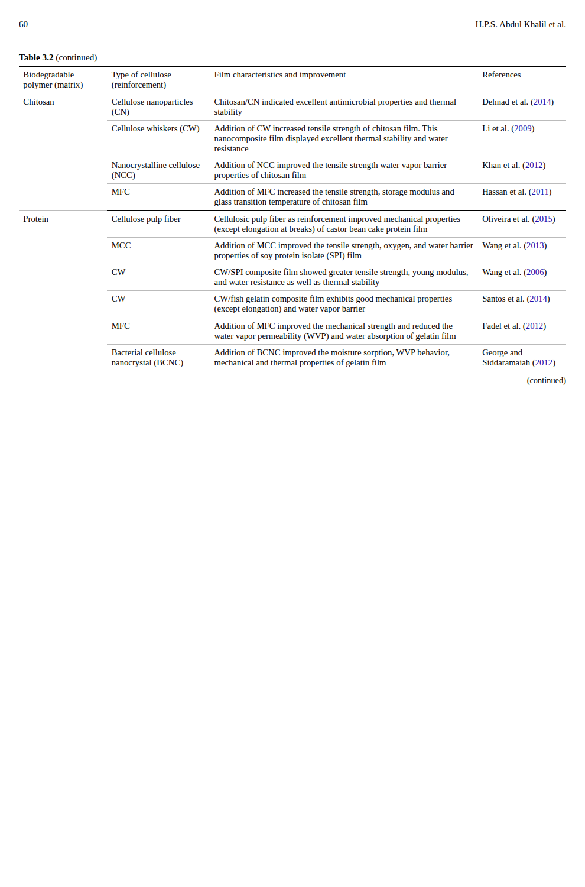60 H.P.S. Abdul Khalil et al.
Table 3.2 (continued)
| Biodegradable polymer (matrix) | Type of cellulose (reinforcement) | Film characteristics and improvement | References |
| --- | --- | --- | --- |
| Chitosan | Cellulose nanoparticles (CN) | Chitosan/CN indicated excellent antimicrobial properties and thermal stability | Dehnad et al. ( 2014 ) |
| Cellulose whiskers (CW) | Addition of CW increased tensile strength of chitosan film. This nanocomposite film displayed excellent thermal stability and water resistance | Li et al. ( 2009 ) |
| Nanocrystalline cellulose (NCC) | Addition of NCC improved the tensile strength water vapor barrier properties of chitosan film | Khan et al. ( 2012 ) |
| MFC | Addition of MFC increased the tensile strength, storage modulus and glass transition temperature of chitosan film | Hassan et al. ( 2011 ) |
| Protein | Cellulose pulp fiber | Cellulosic pulp fiber as reinforcement improved mechanical properties (except elongation at breaks) of castor bean cake protein film | Oliveira et al. ( 2015 ) |
| MCC | Addition of MCC improved the tensile strength, oxygen, and water barrier properties of soy protein isolate (SPI) film | Wang et al. ( 2013 ) |
| CW | CW/SPI composite film showed greater tensile strength, young modulus, and water resistance as well as thermal stability | Wang et al. ( 2006 ) |
| CW | CW/fish gelatin composite film exhibits good mechanical properties (except elongation) and water vapor barrier | Santos et al. ( 2014 ) |
| MFC | Addition of MFC improved the mechanical strength and reduced the water vapor permeability (WVP) and water absorption of gelatin film | Fadel et al. ( 2012 ) |
| Bacterial cellulose nanocrystal (BCNC) | Addition of BCNC improved the moisture sorption, WVP behavior, mechanical and thermal properties of gelatin film | George and Siddaramaiah ( 2012 ) |
(continued)